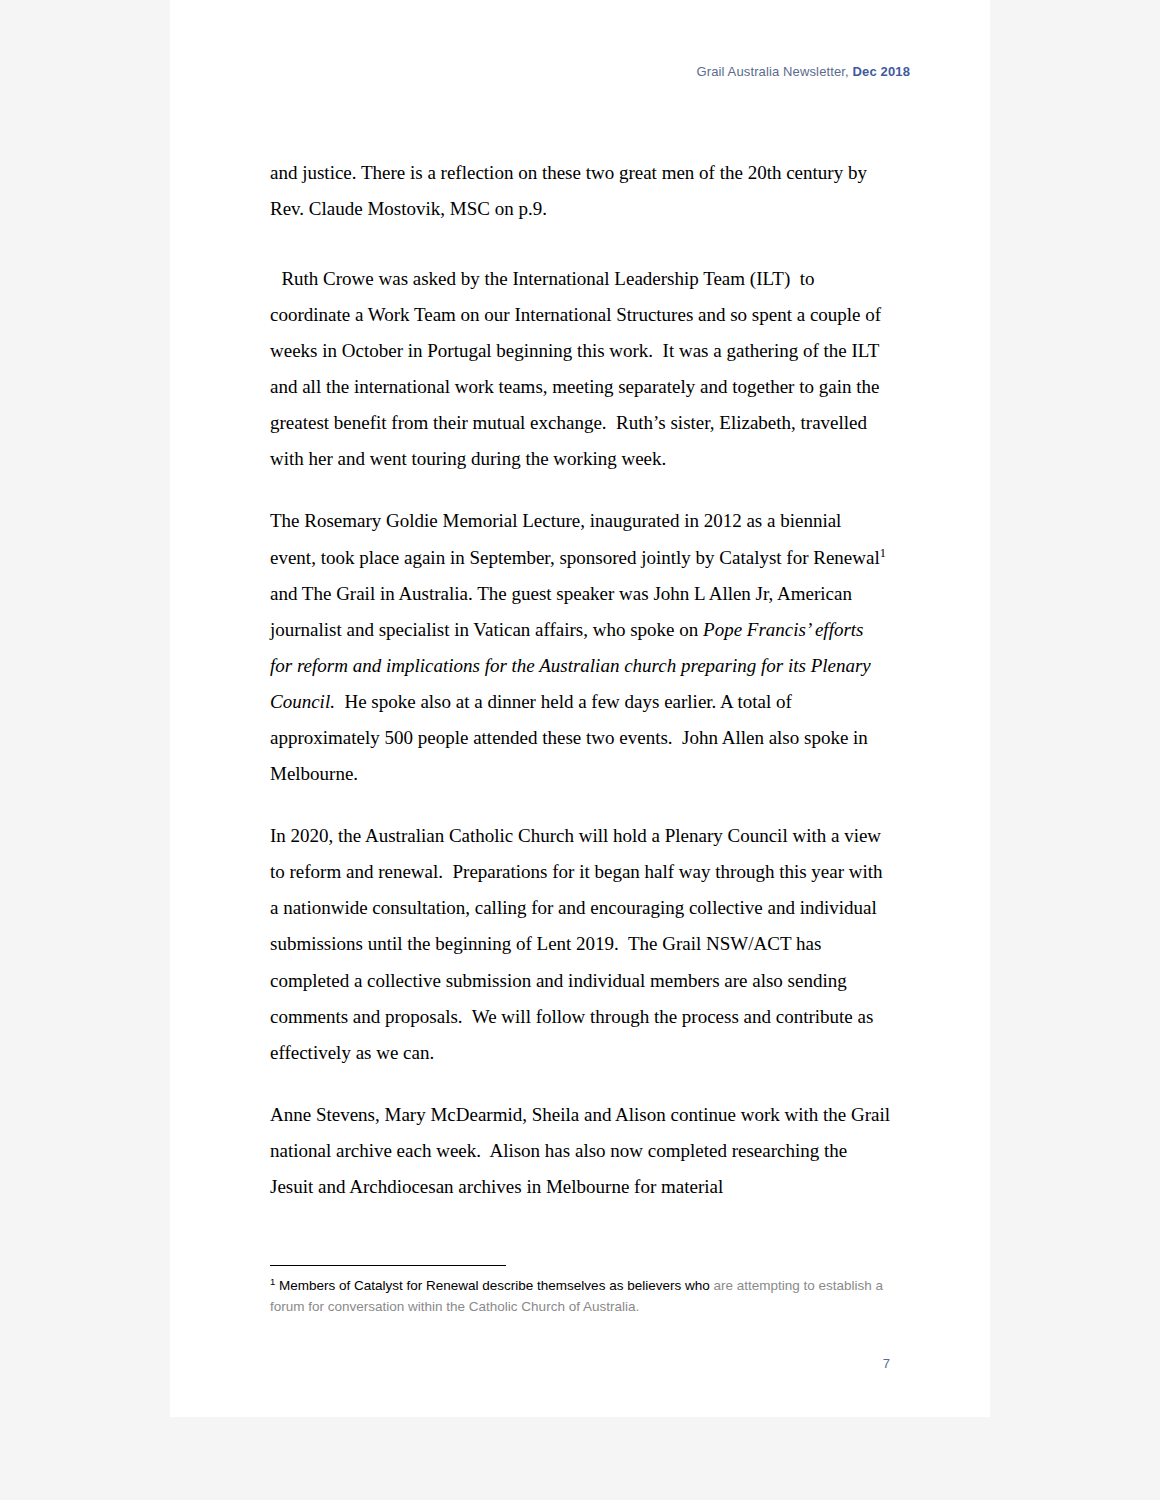Grail Australia Newsletter, Dec 2018
and justice. There is a reflection on these two great men of the 20th century by Rev. Claude Mostovik, MSC on p.9.
Ruth Crowe was asked by the International Leadership Team (ILT) to coordinate a Work Team on our International Structures and so spent a couple of weeks in October in Portugal beginning this work. It was a gathering of the ILT and all the international work teams, meeting separately and together to gain the greatest benefit from their mutual exchange. Ruth’s sister, Elizabeth, travelled with her and went touring during the working week.
The Rosemary Goldie Memorial Lecture, inaugurated in 2012 as a biennial event, took place again in September, sponsored jointly by Catalyst for Renewal1 and The Grail in Australia. The guest speaker was John L Allen Jr, American journalist and specialist in Vatican affairs, who spoke on Pope Francis’ efforts for reform and implications for the Australian church preparing for its Plenary Council. He spoke also at a dinner held a few days earlier. A total of approximately 500 people attended these two events. John Allen also spoke in Melbourne.
In 2020, the Australian Catholic Church will hold a Plenary Council with a view to reform and renewal. Preparations for it began half way through this year with a nationwide consultation, calling for and encouraging collective and individual submissions until the beginning of Lent 2019. The Grail NSW/ACT has completed a collective submission and individual members are also sending comments and proposals. We will follow through the process and contribute as effectively as we can.
Anne Stevens, Mary McDearmid, Sheila and Alison continue work with the Grail national archive each week. Alison has also now completed researching the Jesuit and Archdiocesan archives in Melbourne for material
1 Members of Catalyst for Renewal describe themselves as believers who are attempting to establish a forum for conversation within the Catholic Church of Australia.
7